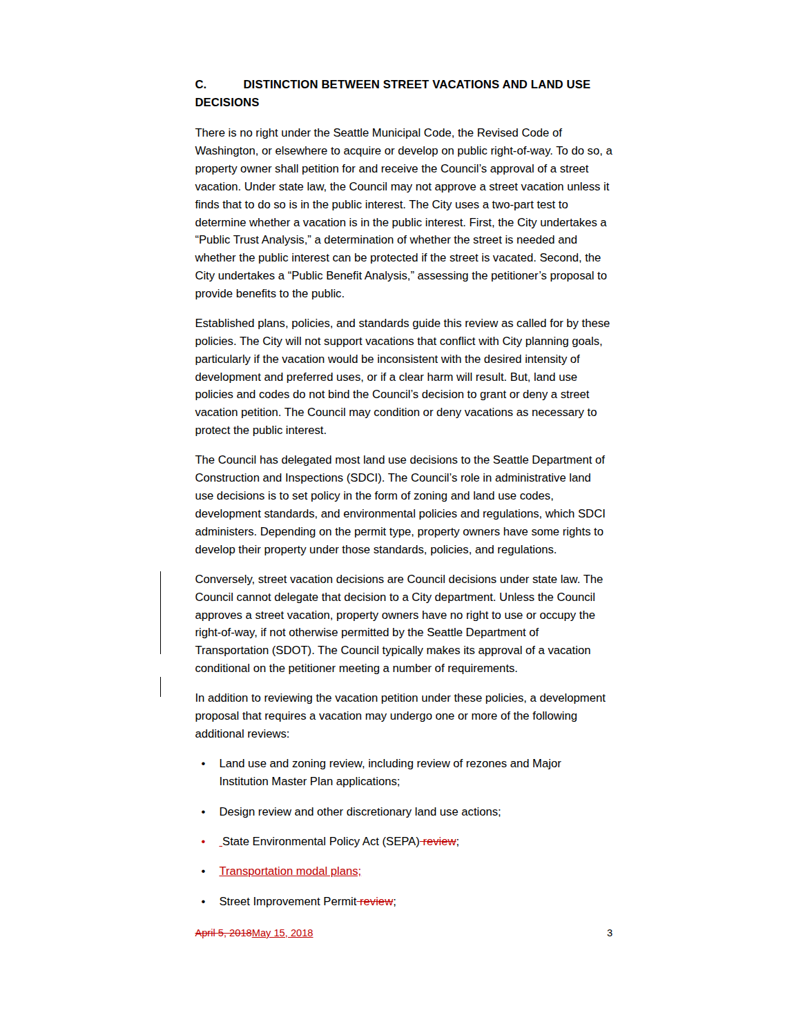C. DISTINCTION BETWEEN STREET VACATIONS AND LAND USE DECISIONS
There is no right under the Seattle Municipal Code, the Revised Code of Washington, or elsewhere to acquire or develop on public right-of-way. To do so, a property owner shall petition for and receive the Council’s approval of a street vacation. Under state law, the Council may not approve a street vacation unless it finds that to do so is in the public interest. The City uses a two-part test to determine whether a vacation is in the public interest. First, the City undertakes a “Public Trust Analysis,” a determination of whether the street is needed and whether the public interest can be protected if the street is vacated. Second, the City undertakes a “Public Benefit Analysis,” assessing the petitioner’s proposal to provide benefits to the public.
Established plans, policies, and standards guide this review as called for by these policies. The City will not support vacations that conflict with City planning goals, particularly if the vacation would be inconsistent with the desired intensity of development and preferred uses, or if a clear harm will result. But, land use policies and codes do not bind the Council’s decision to grant or deny a street vacation petition. The Council may condition or deny vacations as necessary to protect the public interest.
The Council has delegated most land use decisions to the Seattle Department of Construction and Inspections (SDCI). The Council’s role in administrative land use decisions is to set policy in the form of zoning and land use codes, development standards, and environmental policies and regulations, which SDCI administers. Depending on the permit type, property owners have some rights to develop their property under those standards, policies, and regulations.
Conversely, street vacation decisions are Council decisions under state law. The Council cannot delegate that decision to a City department. Unless the Council approves a street vacation, property owners have no right to use or occupy the right-of-way, if not otherwise permitted by the Seattle Department of Transportation (SDOT). The Council typically makes its approval of a vacation conditional on the petitioner meeting a number of requirements.
In addition to reviewing the vacation petition under these policies, a development proposal that requires a vacation may undergo one or more of the following additional reviews:
Land use and zoning review, including review of rezones and Major Institution Master Plan applications;
Design review and other discretionary land use actions;
State Environmental Policy Act (SEPA) review;
Transportation modal plans;
Street Improvement Permit review;
April 5, 2018 May 15, 2018 3